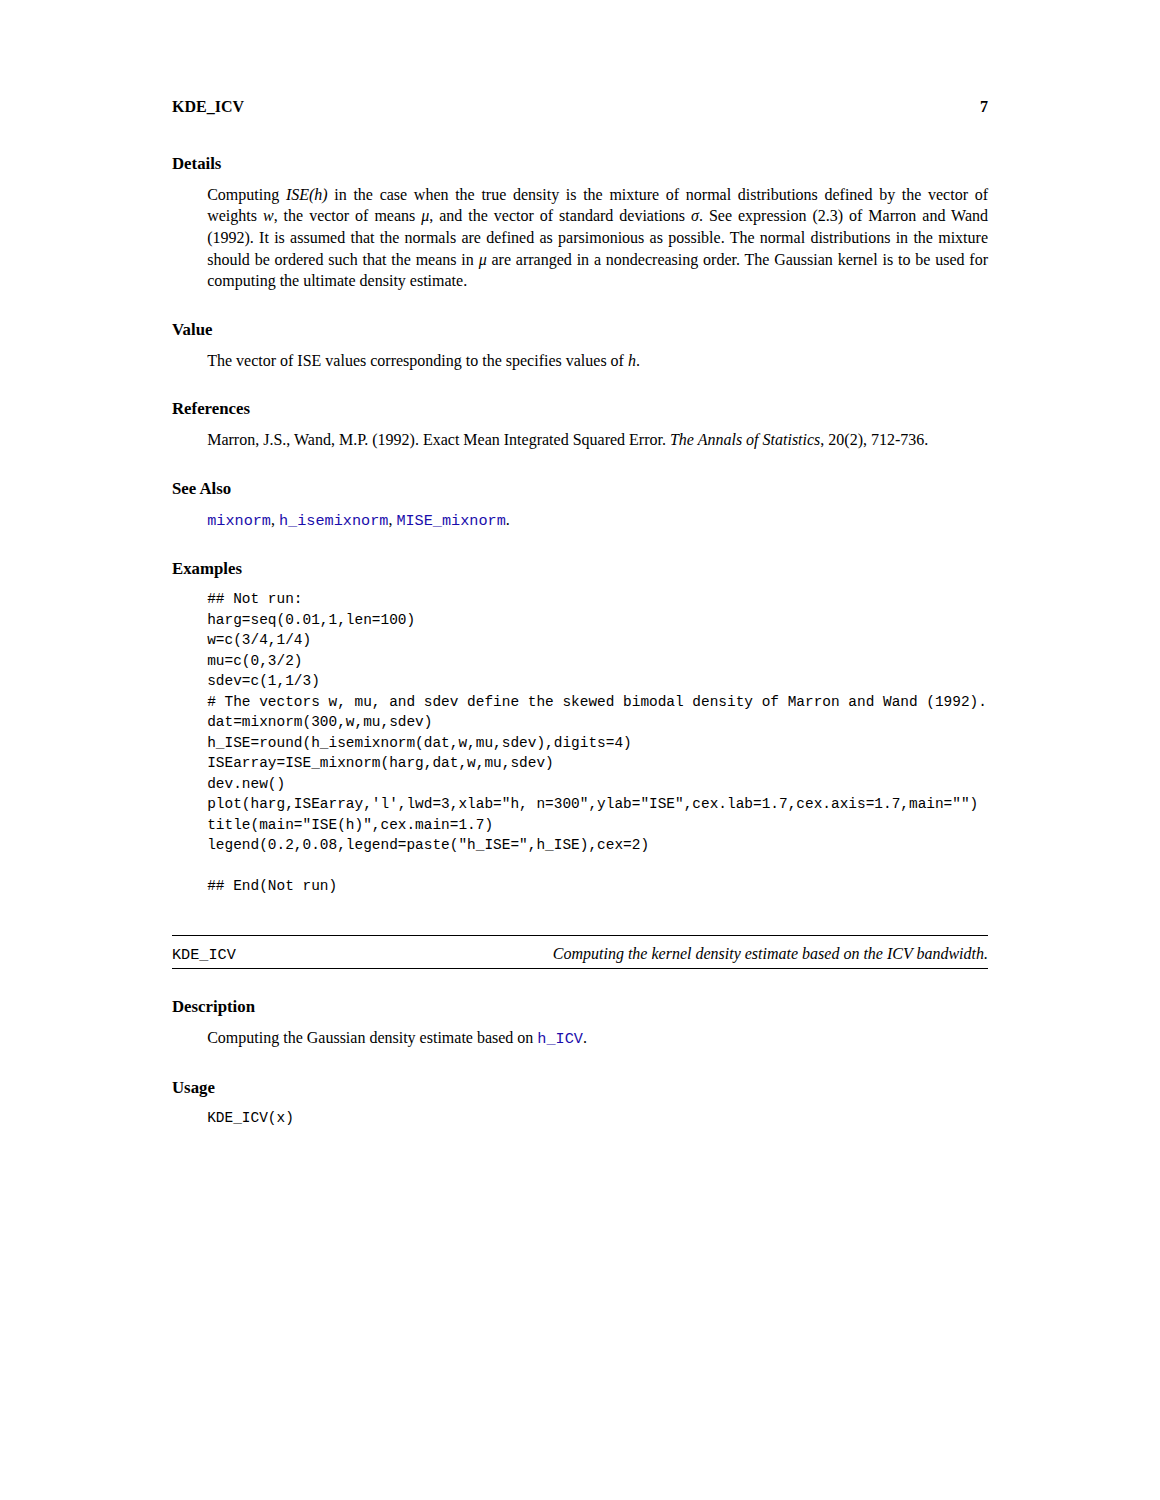KDE_ICV 7
Details
Computing ISE(h) in the case when the true density is the mixture of normal distributions defined by the vector of weights w, the vector of means μ, and the vector of standard deviations σ. See expression (2.3) of Marron and Wand (1992). It is assumed that the normals are defined as parsimonious as possible. The normal distributions in the mixture should be ordered such that the means in μ are arranged in a nondecreasing order. The Gaussian kernel is to be used for computing the ultimate density estimate.
Value
The vector of ISE values corresponding to the specifies values of h.
References
Marron, J.S., Wand, M.P. (1992). Exact Mean Integrated Squared Error. The Annals of Statistics, 20(2), 712-736.
See Also
mixnorm, h_isemixnorm, MISE_mixnorm.
Examples
## Not run:
harg=seq(0.01,1,len=100)
w=c(3/4,1/4)
mu=c(0,3/2)
sdev=c(1,1/3)
# The vectors w, mu, and sdev define the skewed bimodal density of Marron and Wand (1992).
dat=mixnorm(300,w,mu,sdev)
h_ISE=round(h_isemixnorm(dat,w,mu,sdev),digits=4)
ISEarray=ISE_mixnorm(harg,dat,w,mu,sdev)
dev.new()
plot(harg,ISEarray,'l',lwd=3,xlab="h, n=300",ylab="ISE",cex.lab=1.7,cex.axis=1.7,main="")
title(main="ISE(h)",cex.main=1.7)
legend(0.2,0.08,legend=paste("h_ISE=",h_ISE),cex=2)

## End(Not run)
KDE_ICV Computing the kernel density estimate based on the ICV bandwidth.
Description
Computing the Gaussian density estimate based on h_ICV.
Usage
KDE_ICV(x)